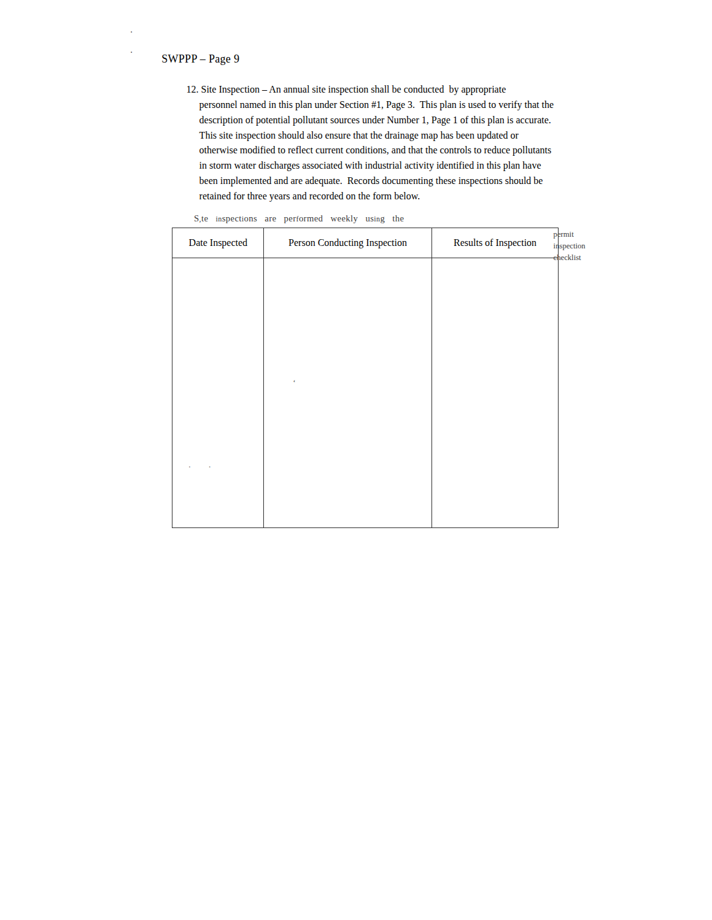. .
SWPPP – Page 9
12. Site Inspection – An annual site inspection shall be conducted by appropriate personnel named in this plan under Section #1, Page 3. This plan is used to verify that the description of potential pollutant sources under Number 1, Page 1 of this plan is accurate. This site inspection should also ensure that the drainage map has been updated or otherwise modified to reflect current conditions, and that the controls to reduce pollutants in storm water discharges associated with industrial activity identified in this plan have been implemented and are adequate. Records documenting these inspections should be retained for three years and recorded on the form below.
S, te inspections are performed weekly using the
permit inspection checklist
| Date Inspected | Person Conducting Inspection | Results of Inspection |
| --- | --- | --- |
‘ . .